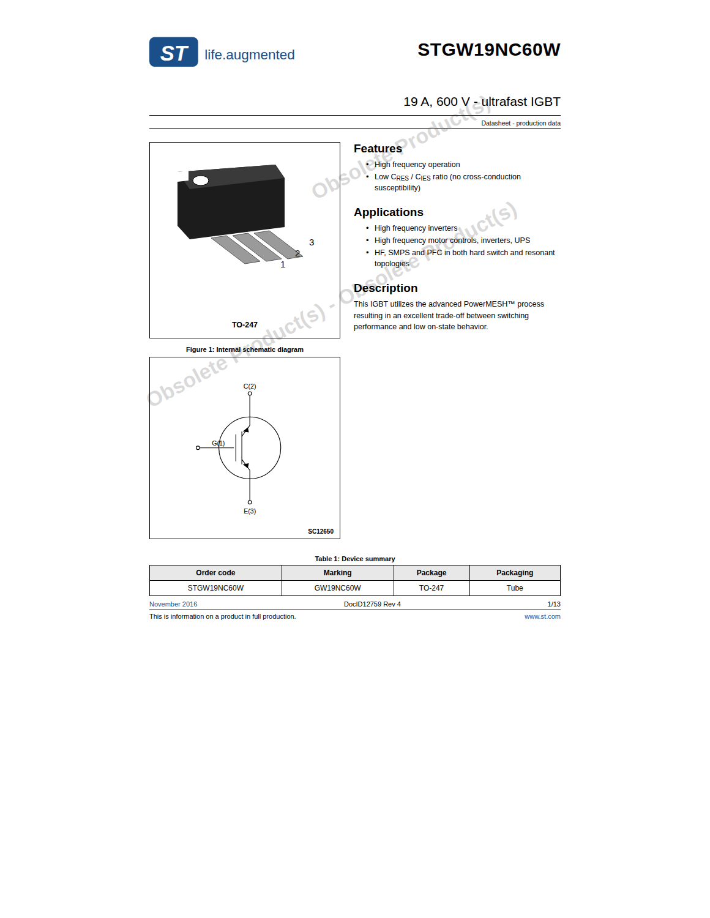Obsolete Product(s) Obsolete Product(s) - Obsolete Product(s)
ST life.augmented
STGW19NC60W
19 A, 600 V - ultrafast IGBT
Datasheet - production data
3 2 1
TO-247
Figure 1: Internal schematic diagram
G(1) C(2) E(3)
SC12650
Features
High frequency operation
Low CRES / CIES ratio (no cross-conduction susceptibility)
Applications
High frequency inverters
High frequency motor controls, inverters, UPS
HF, SMPS and PFC in both hard switch and resonant topologies
Description
This IGBT utilizes the advanced PowerMESH™ process resulting in an excellent trade-off between switching performance and low on-state behavior.
Table 1: Device summary
| Order code | Marking | Package | Packaging |
| --- | --- | --- | --- |
| STGW19NC60W | GW19NC60W | TO-247 | Tube |
November 2016
DocID12759 Rev 4
1/13
This is information on a product in full production.
www.st.com